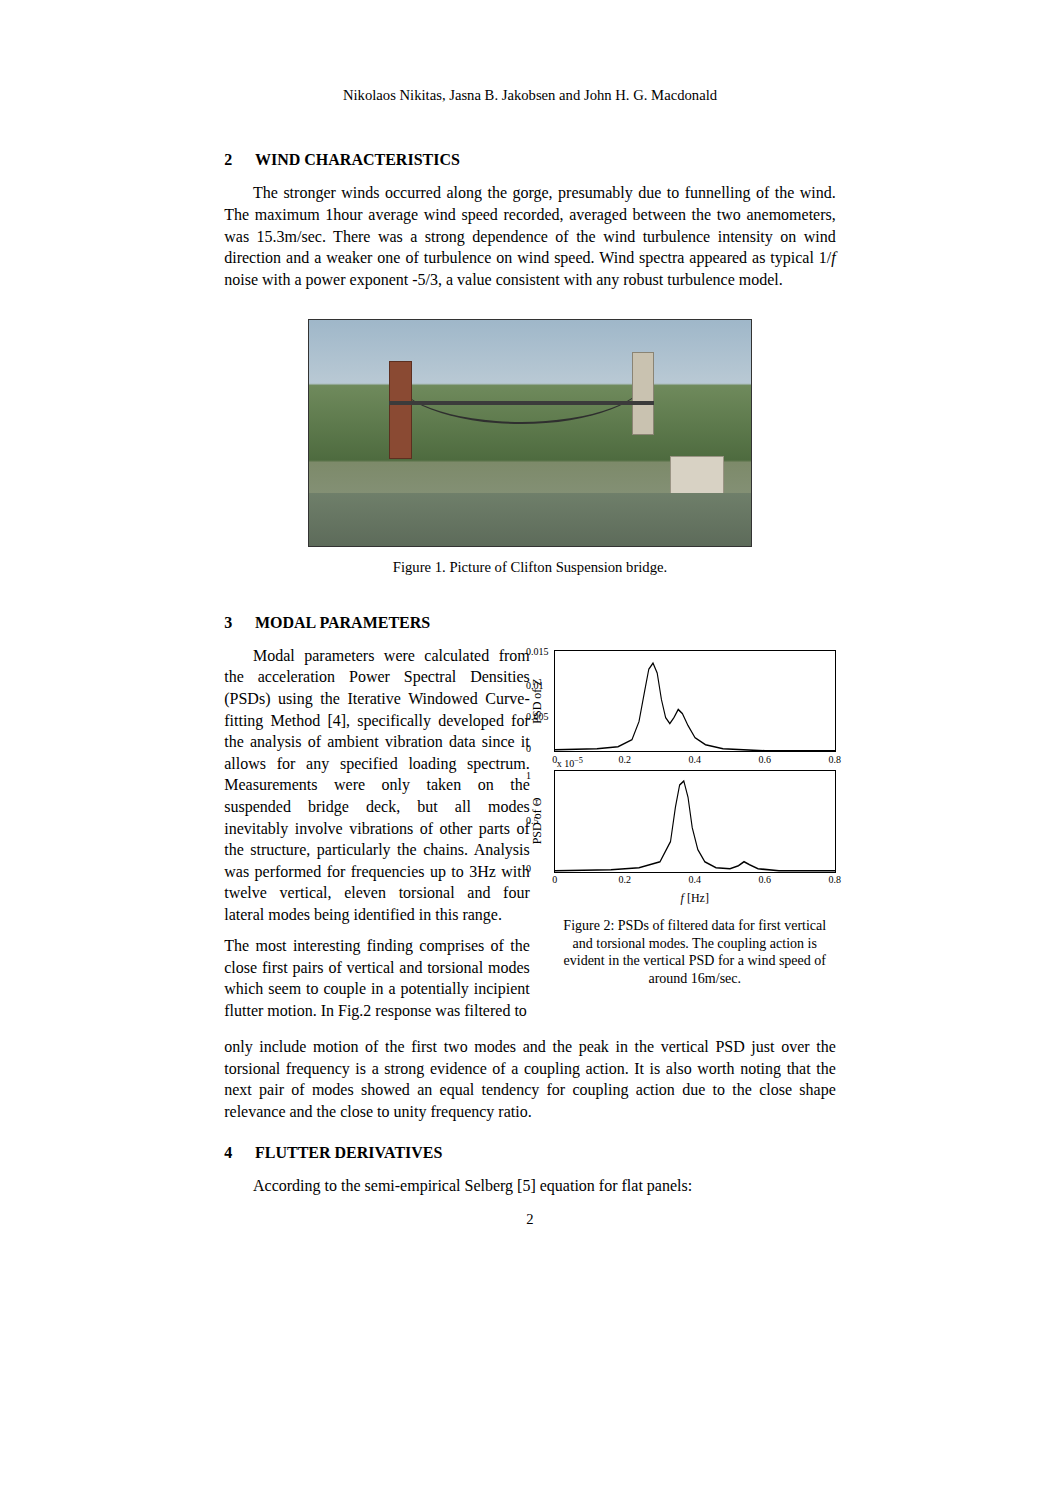Nikolaos Nikitas, Jasna B. Jakobsen and John H. G. Macdonald
2 Wind Characteristics
The stronger winds occurred along the gorge, presumably due to funnelling of the wind. The maximum 1hour average wind speed recorded, averaged between the two anemometers, was 15.3m/sec. There was a strong dependence of the wind turbulence intensity on wind direction and a weaker one of turbulence on wind speed. Wind spectra appeared as typical 1/f noise with a power exponent -5/3, a value consistent with any robust turbulence model.
Figure 1. Picture of Clifton Suspension bridge.
3 Modal Parameters
Modal parameters were calculated from the acceleration Power Spectral Densities (PSDs) using the Iterative Windowed Curve-fitting Method [4], specifically developed for the analysis of ambient vibration data since it allows for any specified loading spectrum. Measurements were only taken on the suspended bridge deck, but all modes inevitably involve vibrations of other parts of the structure, particularly the chains. Analysis was performed for frequencies up to 3Hz with twelve vertical, eleven torsional and four lateral modes being identified in this range.
The most interesting finding comprises of the close first pairs of vertical and torsional modes which seem to couple in a potentially incipient flutter motion. In Fig.2 response was filtered to
PSD of Z 0.015 0.01 0.005 0 0 0.2 0.4 0.6 0.8
PSD of Θ x 10−5 1 0.5 0 0 0.2 0.4 0.6 0.8
f [Hz]
Figure 2: PSDs of filtered data for first vertical and torsional modes. The coupling action is evident in the vertical PSD for a wind speed of around 16m/sec.
only include motion of the first two modes and the peak in the vertical PSD just over the torsional frequency is a strong evidence of a coupling action. It is also worth noting that the next pair of modes showed an equal tendency for coupling action due to the close shape relevance and the close to unity frequency ratio.
4 Flutter Derivatives
According to the semi-empirical Selberg [5] equation for flat panels:
2